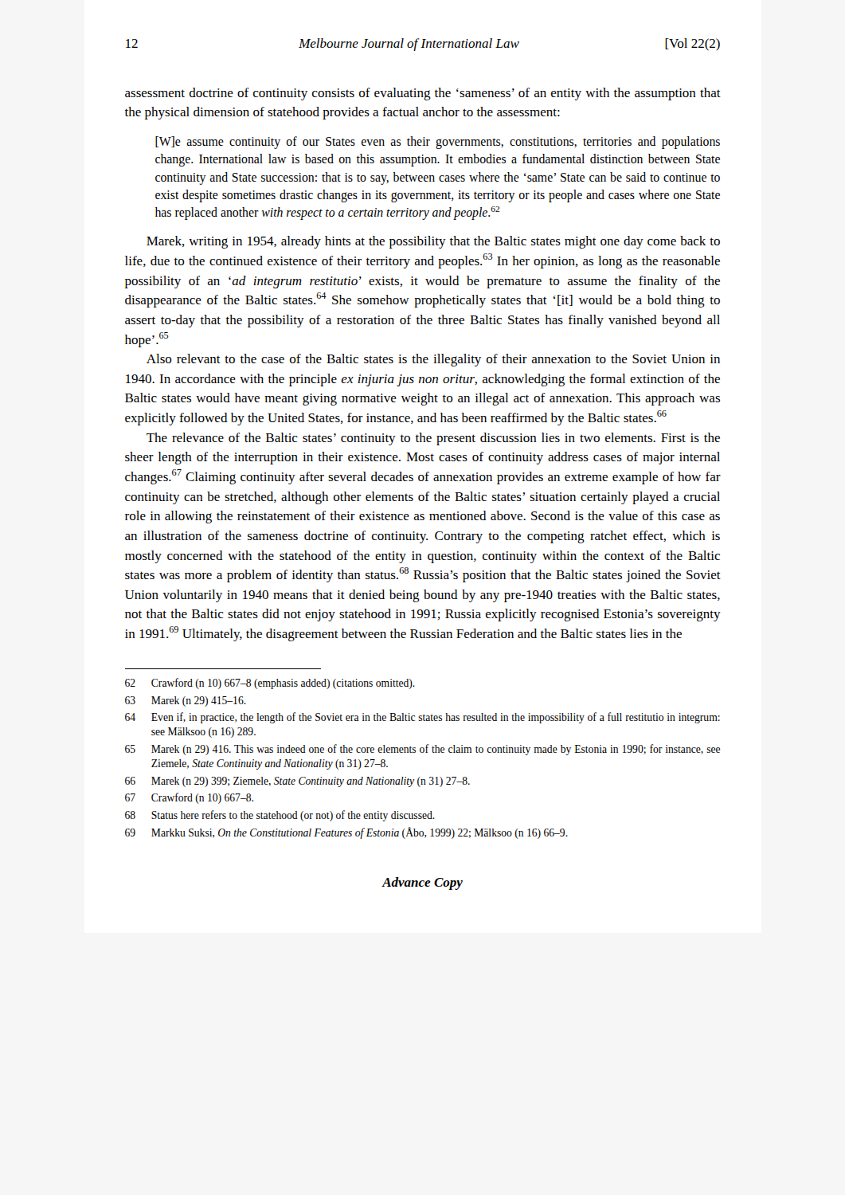12 Melbourne Journal of International Law [Vol 22(2)
assessment doctrine of continuity consists of evaluating the ‘sameness’ of an entity with the assumption that the physical dimension of statehood provides a factual anchor to the assessment:
[W]e assume continuity of our States even as their governments, constitutions, territories and populations change. International law is based on this assumption. It embodies a fundamental distinction between State continuity and State succession: that is to say, between cases where the ‘same’ State can be said to continue to exist despite sometimes drastic changes in its government, its territory or its people and cases where one State has replaced another with respect to a certain territory and people.62
Marek, writing in 1954, already hints at the possibility that the Baltic states might one day come back to life, due to the continued existence of their territory and peoples.63 In her opinion, as long as the reasonable possibility of an ‘ad integrum restitutio’ exists, it would be premature to assume the finality of the disappearance of the Baltic states.64 She somehow prophetically states that ‘[it] would be a bold thing to assert to-day that the possibility of a restoration of the three Baltic States has finally vanished beyond all hope’.65
Also relevant to the case of the Baltic states is the illegality of their annexation to the Soviet Union in 1940. In accordance with the principle ex injuria jus non oritur, acknowledging the formal extinction of the Baltic states would have meant giving normative weight to an illegal act of annexation. This approach was explicitly followed by the United States, for instance, and has been reaffirmed by the Baltic states.66
The relevance of the Baltic states’ continuity to the present discussion lies in two elements. First is the sheer length of the interruption in their existence. Most cases of continuity address cases of major internal changes.67 Claiming continuity after several decades of annexation provides an extreme example of how far continuity can be stretched, although other elements of the Baltic states’ situation certainly played a crucial role in allowing the reinstatement of their existence as mentioned above. Second is the value of this case as an illustration of the sameness doctrine of continuity. Contrary to the competing ratchet effect, which is mostly concerned with the statehood of the entity in question, continuity within the context of the Baltic states was more a problem of identity than status.68 Russia’s position that the Baltic states joined the Soviet Union voluntarily in 1940 means that it denied being bound by any pre-1940 treaties with the Baltic states, not that the Baltic states did not enjoy statehood in 1991; Russia explicitly recognised Estonia’s sovereignty in 1991.69 Ultimately, the disagreement between the Russian Federation and the Baltic states lies in the
62 Crawford (n 10) 667–8 (emphasis added) (citations omitted).
63 Marek (n 29) 415–16.
64 Even if, in practice, the length of the Soviet era in the Baltic states has resulted in the impossibility of a full restitutio in integrum: see Mälksoo (n 16) 289.
65 Marek (n 29) 416. This was indeed one of the core elements of the claim to continuity made by Estonia in 1990; for instance, see Ziemele, State Continuity and Nationality (n 31) 27–8.
66 Marek (n 29) 399; Ziemele, State Continuity and Nationality (n 31) 27–8.
67 Crawford (n 10) 667–8.
68 Status here refers to the statehood (or not) of the entity discussed.
69 Markku Suksi, On the Constitutional Features of Estonia (Åbo, 1999) 22; Mälksoo (n 16) 66–9.
Advance Copy